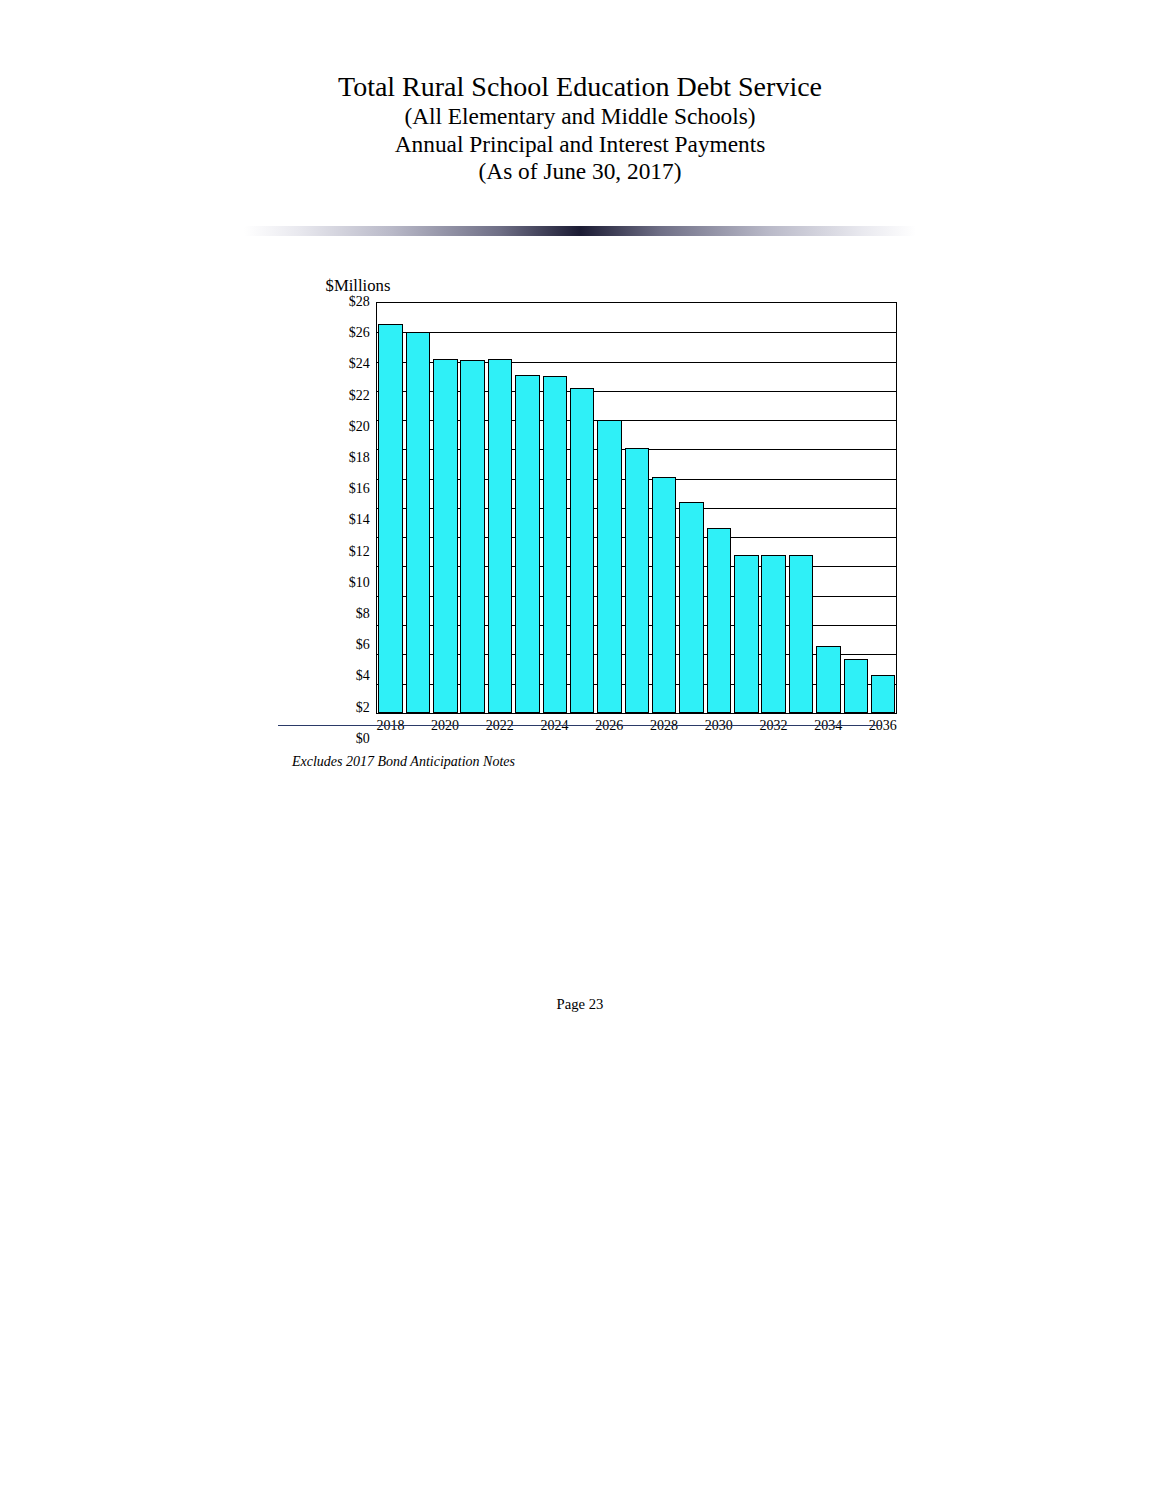Total Rural School Education Debt Service (All Elementary and Middle Schools) Annual Principal and Interest Payments (As of June 30, 2017)
$Millions
$28 $26 $24 $22 $20 $18 $16 $14 $12 $10 $8 $6 $4 $2 $0
2018 2020 2022 2024 2026 2028 2030 2032 2034 2036
Excludes 2017 Bond Anticipation Notes
Page 23